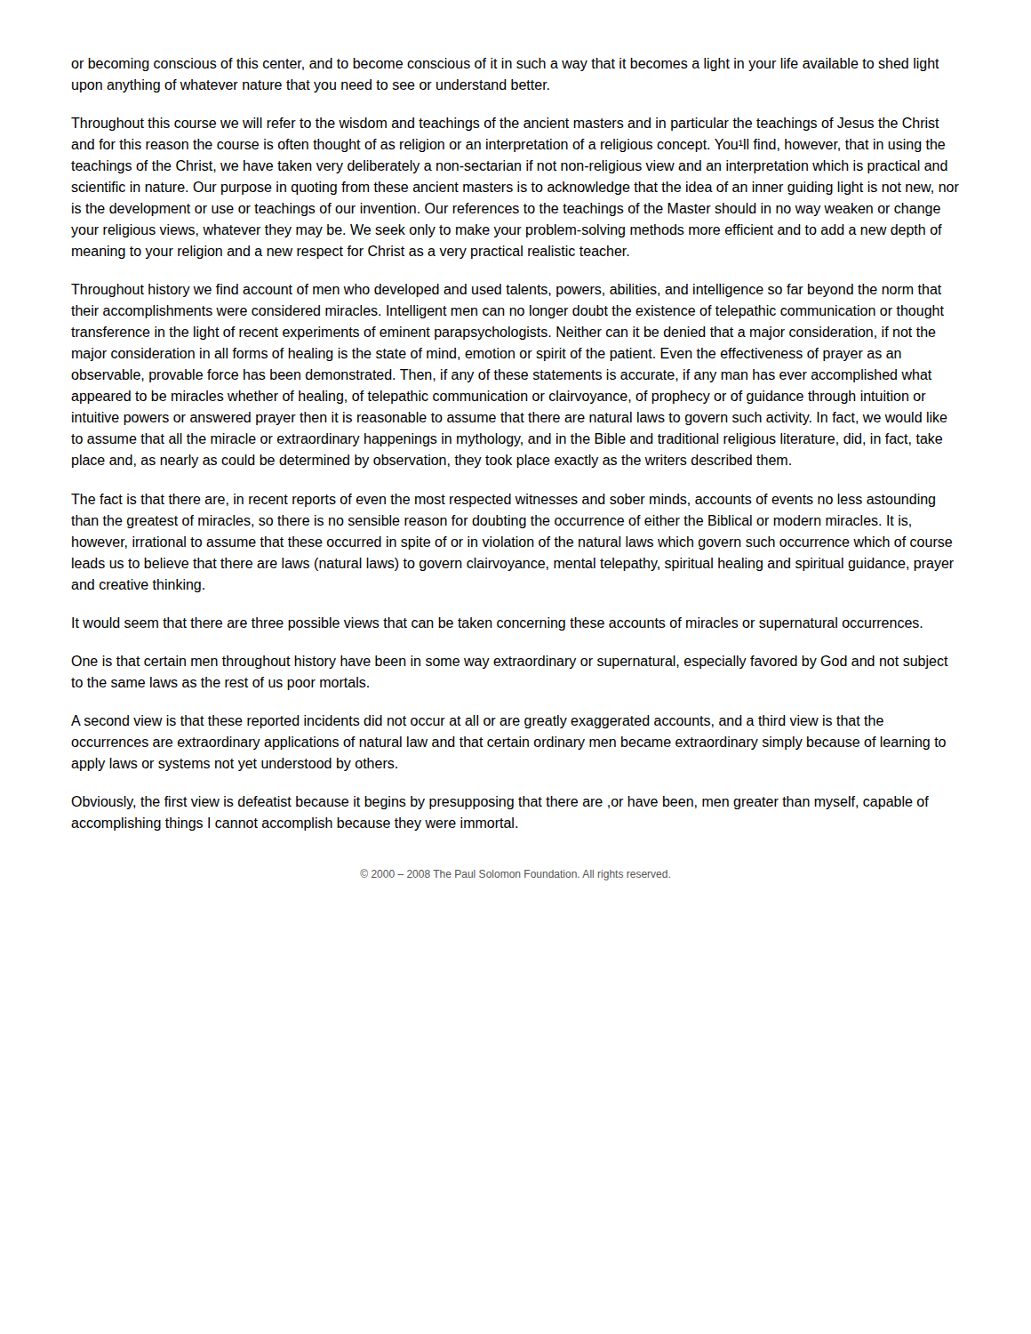or becoming conscious of this center, and to become conscious of it in such a way that it becomes a light in your life available to shed light upon anything of whatever nature that you need to see or understand better.
Throughout this course we will refer to the wisdom and teachings of the ancient masters and in particular the teachings of Jesus the Christ and for this reason the course is often thought of as religion or an interpretation of a religious concept. You¹ll find, however, that in using the teachings of the Christ, we have taken very deliberately a non-sectarian if not non-religious view and an interpretation which is practical and scientific in nature. Our purpose in quoting from these ancient masters is to acknowledge that the idea of an inner guiding light is not new, nor is the development or use or teachings of our invention. Our references to the teachings of the Master should in no way weaken or change your religious views, whatever they may be. We seek only to make your problem-solving methods more efficient and to add a new depth of meaning to your religion and a new respect for Christ as a very practical realistic teacher.
Throughout history we find account of men who developed and used talents, powers, abilities, and intelligence so far beyond the norm that their accomplishments were considered miracles. Intelligent men can no longer doubt the existence of telepathic communication or thought transference in the light of recent experiments of eminent parapsychologists. Neither can it be denied that a major consideration, if not the major consideration in all forms of healing is the state of mind, emotion or spirit of the patient. Even the effectiveness of prayer as an observable, provable force has been demonstrated. Then, if any of these statements is accurate, if any man has ever accomplished what appeared to be miracles whether of healing, of telepathic communication or clairvoyance, of prophecy or of guidance through intuition or intuitive powers or answered prayer then it is reasonable to assume that there are natural laws to govern such activity. In fact, we would like to assume that all the miracle or extraordinary happenings in mythology, and in the Bible and traditional religious literature, did, in fact, take place and, as nearly as could be determined by observation, they took place exactly as the writers described them.
The fact is that there are, in recent reports of even the most respected witnesses and sober minds, accounts of events no less astounding than the greatest of miracles, so there is no sensible reason for doubting the occurrence of either the Biblical or modern miracles. It is, however, irrational to assume that these occurred in spite of or in violation of the natural laws which govern such occurrence which of course leads us to believe that there are laws (natural laws) to govern clairvoyance, mental telepathy, spiritual healing and spiritual guidance, prayer and creative thinking.
It would seem that there are three possible views that can be taken concerning these accounts of miracles or supernatural occurrences.
One is that certain men throughout history have been in some way extraordinary or supernatural, especially favored by God and not subject to the same laws as the rest of us poor mortals.
A second view is that these reported incidents did not occur at all or are greatly exaggerated accounts, and a third view is that the occurrences are extraordinary applications of natural law and that certain ordinary men became extraordinary simply because of learning to apply laws or systems not yet understood by others.
Obviously, the first view is defeatist because it begins by presupposing that there are ,or have been, men greater than myself, capable of accomplishing things I cannot accomplish because they were immortal.
© 2000 – 2008 The Paul Solomon Foundation. All rights reserved.